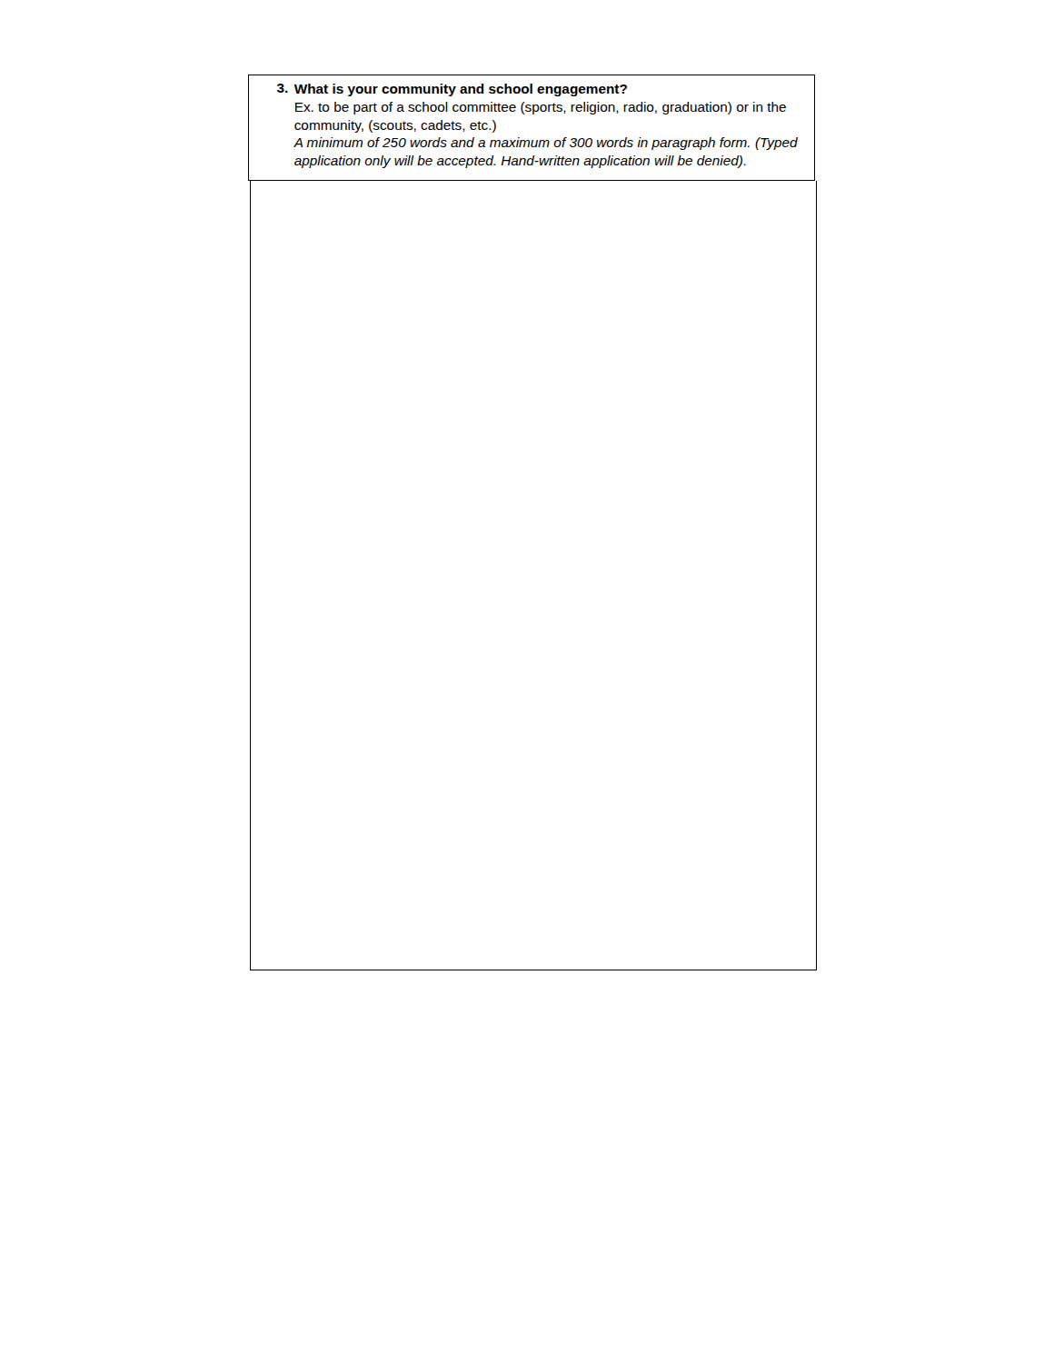3.
What is your community and school engagement?
Ex. to be part of a school committee (sports, religion, radio, graduation) or in the community, (scouts, cadets, etc.)
A minimum of 250 words and a maximum of 300 words in paragraph form. (Typed application only will be accepted. Hand-written application will be denied).